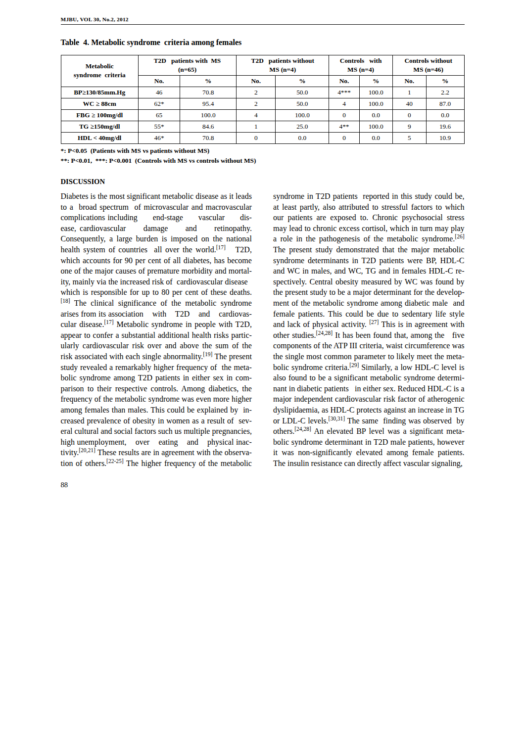MJBU, VOL 30, No.2, 2012
Table 4. Metabolic syndrome criteria among females
| Metabolic syndrome criteria | T2D patients with MS (n=65) | T2D patients without MS (n=4) | Controls with MS (n=4) | Controls without MS (n=46) |
| --- | --- | --- | --- | --- |
| No. | % | No. | % | No. | % | No. | % |
| BP≥130/85mm.Hg | 46 | 70.8 | 2 | 50.0 | 4*** | 100.0 | 1 | 2.2 |
| WC ≥ 88cm | 62* | 95.4 | 2 | 50.0 | 4 | 100.0 | 40 | 87.0 |
| FBG ≥ 100mg/dl | 65 | 100.0 | 4 | 100.0 | 0 | 0.0 | 0 | 0.0 |
| TG ≥150mg/dl | 55* | 84.6 | 1 | 25.0 | 4** | 100.0 | 9 | 19.6 |
| HDL < 40mg/dl | 46* | 70.8 | 0 | 0.0 | 0 | 0.0 | 5 | 10.9 |
*: P<0.05 (Patients with MS vs patients without MS)
**: P<0.01, ***: P<0.001 (Controls with MS vs controls without MS)
DISCUSSION
Diabetes is the most significant metabolic disease as it leads to a broad spectrum of microvascular and macrovascular complications including end-stage vascular disease, cardiovascular damage and retinopathy. Consequently, a large burden is imposed on the national health system of countries all over the world.[17] T2D, which accounts for 90 per cent of all diabetes, has become one of the major causes of premature morbidity and mortality, mainly via the increased risk of cardiovascular disease which is responsible for up to 80 per cent of these deaths.[18] The clinical significance of the metabolic syndrome arises from its association with T2D and cardiovascular disease.[17] Metabolic syndrome in people with T2D, appear to confer a substantial additional health risks particularly cardiovascular risk over and above the sum of the risk associated with each single abnormality.[19] The present study revealed a remarkably higher frequency of the metabolic syndrome among T2D patients in either sex in comparison to their respective controls. Among diabetics, the frequency of the metabolic syndrome was even more higher among females than males. This could be explained by increased prevalence of obesity in women as a result of several cultural and social factors such us multiple pregnancies, high unemployment, over eating and physical inactivity.[20,21] These results are in agreement with the observation of others.[22-25] The higher frequency of the metabolic syndrome in T2D patients reported in this study could be, at least partly, also attributed to stressful factors to which our patients are exposed to. Chronic psychosocial stress may lead to chronic excess cortisol, which in turn may play a role in the pathogenesis of the metabolic syndrome.[26] The present study demonstrated that the major metabolic syndrome determinants in T2D patients were BP, HDL-C and WC in males, and WC, TG and in females HDL-C respectively. Central obesity measured by WC was found by the present study to be a major determinant for the development of the metabolic syndrome among diabetic male and female patients. This could be due to sedentary life style and lack of physical activity. [27] This is in agreement with other studies.[24,28] It has been found that, among the five components of the ATP III criteria, waist circumference was the single most common parameter to likely meet the metabolic syndrome criteria.[29] Similarly, a low HDL-C level is also found to be a significant metabolic syndrome determinant in diabetic patients in either sex. Reduced HDL-C is a major independent cardiovascular risk factor of atherogenic dyslipidaemia, as HDL-C protects against an increase in TG or LDL-C levels.[30,31] The same finding was observed by others.[24,28] An elevated BP level was a significant metabolic syndrome determinant in T2D male patients, however it was non-significantly elevated among female patients. The insulin resistance can directly affect vascular signaling,
88